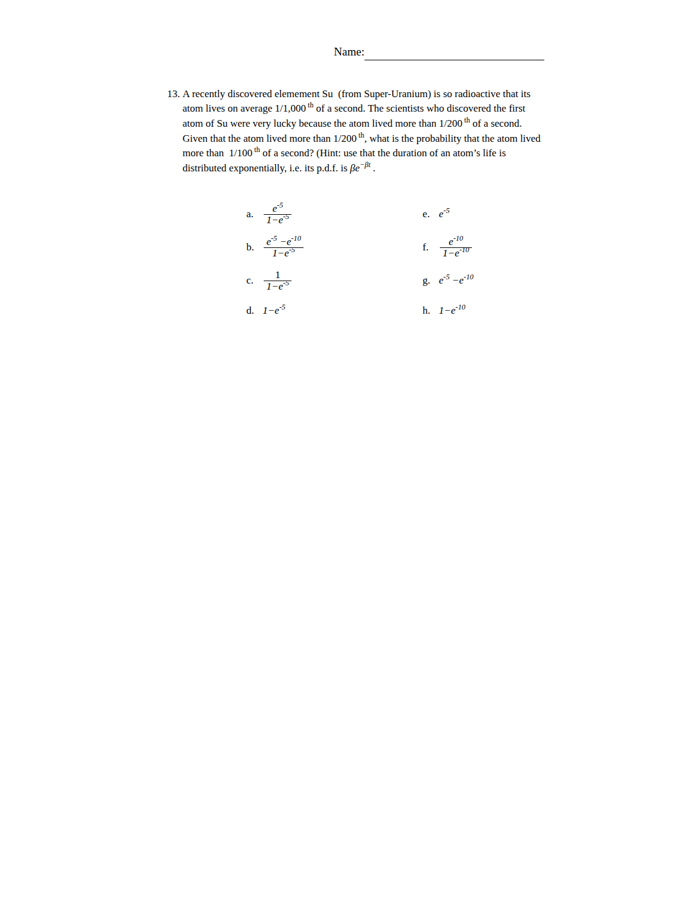Name:
A recently discovered elemement Su (from Super-Uranium) is so radioactive that its atom lives on average 1/1,000 th of a second. The scientists who discovered the first atom of Su were very lucky because the atom lived more than 1/200 th of a second. Given that the atom lived more than 1/200 th, what is the probability that the atom lived more than 1/100 th of a second? (Hint: use that the duration of an atom’s life is distributed exponentially, i.e. its p.d.f. is βe−βt .
| a. | e -5 1−e -5 | | e. | e -5 |
| b. | e -5 −e -10 1−e -5 | | f. | e -10 1−e -10 |
| c. | 1 1−e -5 | | g. | e -5 −e -10 |
| d. | 1−e -5 | | h. | 1−e -10 |